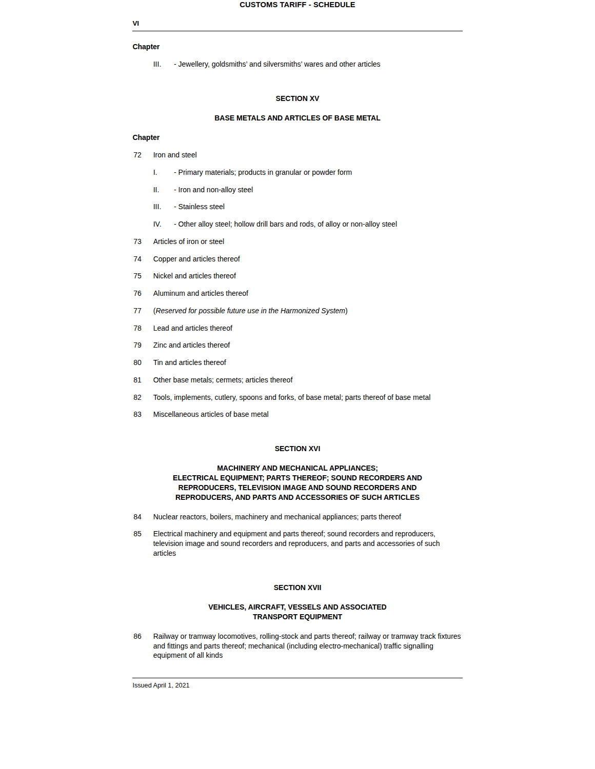CUSTOMS TARIFF - SCHEDULE
VI
Chapter
III.
- Jewellery, goldsmiths’ and silversmiths’ wares and other articles
SECTION XV
BASE METALS AND ARTICLES OF BASE METAL
Chapter
72
Iron and steel
I.
- Primary materials; products in granular or powder form
II.
- Iron and non-alloy steel
III.
- Stainless steel
IV.
- Other alloy steel; hollow drill bars and rods, of alloy or non-alloy steel
73
Articles of iron or steel
74
Copper and articles thereof
75
Nickel and articles thereof
76
Aluminum and articles thereof
77
(Reserved for possible future use in the Harmonized System)
78
Lead and articles thereof
79
Zinc and articles thereof
80
Tin and articles thereof
81
Other base metals; cermets; articles thereof
82
Tools, implements, cutlery, spoons and forks, of base metal; parts thereof of base metal
83
Miscellaneous articles of base metal
SECTION XVI
MACHINERY AND MECHANICAL APPLIANCES;
ELECTRICAL EQUIPMENT; PARTS THEREOF; SOUND RECORDERS AND
REPRODUCERS, TELEVISION IMAGE AND SOUND RECORDERS AND
REPRODUCERS, AND PARTS AND ACCESSORIES OF SUCH ARTICLES
84
Nuclear reactors, boilers, machinery and mechanical appliances; parts thereof
85
Electrical machinery and equipment and parts thereof; sound recorders and reproducers, television image and sound recorders and reproducers, and parts and accessories of such articles
SECTION XVII
VEHICLES, AIRCRAFT, VESSELS AND ASSOCIATED
TRANSPORT EQUIPMENT
86
Railway or tramway locomotives, rolling-stock and parts thereof; railway or tramway track fixtures and fittings and parts thereof; mechanical (including electro-mechanical) traffic signalling equipment of all kinds
Issued April 1, 2021